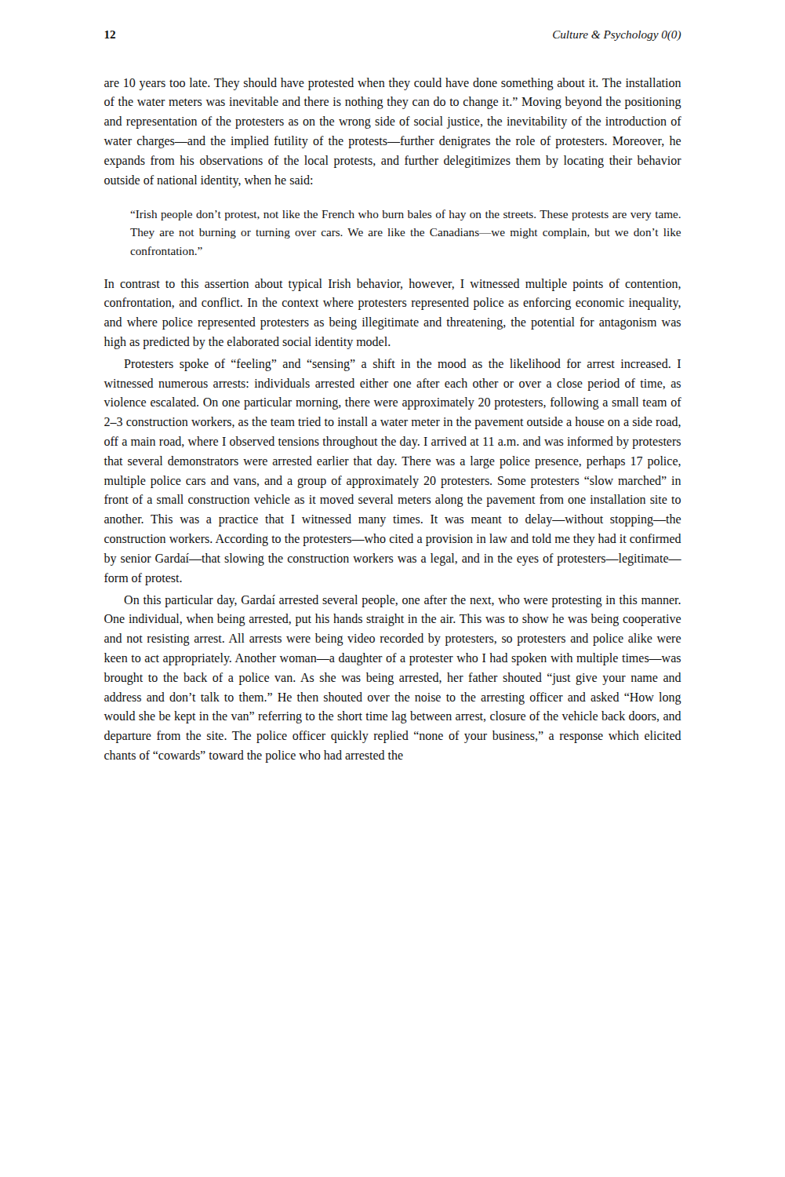12 Culture & Psychology 0(0)
are 10 years too late. They should have protested when they could have done something about it. The installation of the water meters was inevitable and there is nothing they can do to change it.” Moving beyond the positioning and representation of the protesters as on the wrong side of social justice, the inevitability of the introduction of water charges—and the implied futility of the protests—further denigrates the role of protesters. Moreover, he expands from his observations of the local protests, and further delegitimizes them by locating their behavior outside of national identity, when he said:
“Irish people don’t protest, not like the French who burn bales of hay on the streets. These protests are very tame. They are not burning or turning over cars. We are like the Canadians—we might complain, but we don’t like confrontation.”
In contrast to this assertion about typical Irish behavior, however, I witnessed multiple points of contention, confrontation, and conflict. In the context where protesters represented police as enforcing economic inequality, and where police represented protesters as being illegitimate and threatening, the potential for antagonism was high as predicted by the elaborated social identity model.
Protesters spoke of “feeling” and “sensing” a shift in the mood as the likelihood for arrest increased. I witnessed numerous arrests: individuals arrested either one after each other or over a close period of time, as violence escalated. On one particular morning, there were approximately 20 protesters, following a small team of 2–3 construction workers, as the team tried to install a water meter in the pavement outside a house on a side road, off a main road, where I observed tensions throughout the day. I arrived at 11 a.m. and was informed by protesters that several demonstrators were arrested earlier that day. There was a large police presence, perhaps 17 police, multiple police cars and vans, and a group of approximately 20 protesters. Some protesters “slow marched” in front of a small construction vehicle as it moved several meters along the pavement from one installation site to another. This was a practice that I witnessed many times. It was meant to delay—without stopping—the construction workers. According to the protesters—who cited a provision in law and told me they had it confirmed by senior Gardaí—that slowing the construction workers was a legal, and in the eyes of protesters—legitimate—form of protest.
On this particular day, Gardaí arrested several people, one after the next, who were protesting in this manner. One individual, when being arrested, put his hands straight in the air. This was to show he was being cooperative and not resisting arrest. All arrests were being video recorded by protesters, so protesters and police alike were keen to act appropriately. Another woman—a daughter of a protester who I had spoken with multiple times—was brought to the back of a police van. As she was being arrested, her father shouted “just give your name and address and don’t talk to them.” He then shouted over the noise to the arresting officer and asked “How long would she be kept in the van” referring to the short time lag between arrest, closure of the vehicle back doors, and departure from the site. The police officer quickly replied “none of your business,” a response which elicited chants of “cowards” toward the police who had arrested the